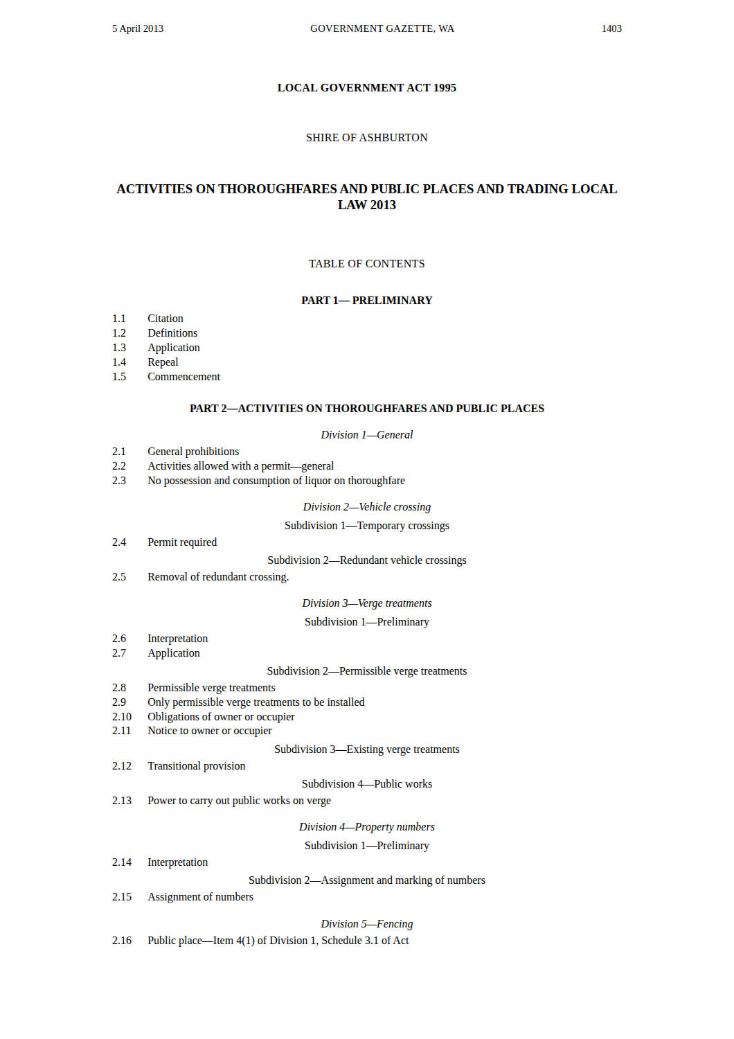5 April 2013 GOVERNMENT GAZETTE, WA 1403
LOCAL GOVERNMENT ACT 1995
SHIRE OF ASHBURTON
ACTIVITIES ON THOROUGHFARES AND PUBLIC PLACES AND TRADING LOCAL LAW 2013
TABLE OF CONTENTS
PART 1— PRELIMINARY
1.1 Citation
1.2 Definitions
1.3 Application
1.4 Repeal
1.5 Commencement
PART 2—ACTIVITIES ON THOROUGHFARES AND PUBLIC PLACES
Division 1—General
2.1 General prohibitions
2.2 Activities allowed with a permit—general
2.3 No possession and consumption of liquor on thoroughfare
Division 2—Vehicle crossing
Subdivision 1—Temporary crossings
2.4 Permit required
Subdivision 2—Redundant vehicle crossings
2.5 Removal of redundant crossing.
Division 3—Verge treatments
Subdivision 1—Preliminary
2.6 Interpretation
2.7 Application
Subdivision 2—Permissible verge treatments
2.8 Permissible verge treatments
2.9 Only permissible verge treatments to be installed
2.10 Obligations of owner or occupier
2.11 Notice to owner or occupier
Subdivision 3—Existing verge treatments
2.12 Transitional provision
Subdivision 4—Public works
2.13 Power to carry out public works on verge
Division 4—Property numbers
Subdivision 1—Preliminary
2.14 Interpretation
Subdivision 2—Assignment and marking of numbers
2.15 Assignment of numbers
Division 5—Fencing
2.16 Public place—Item 4(1) of Division 1, Schedule 3.1 of Act